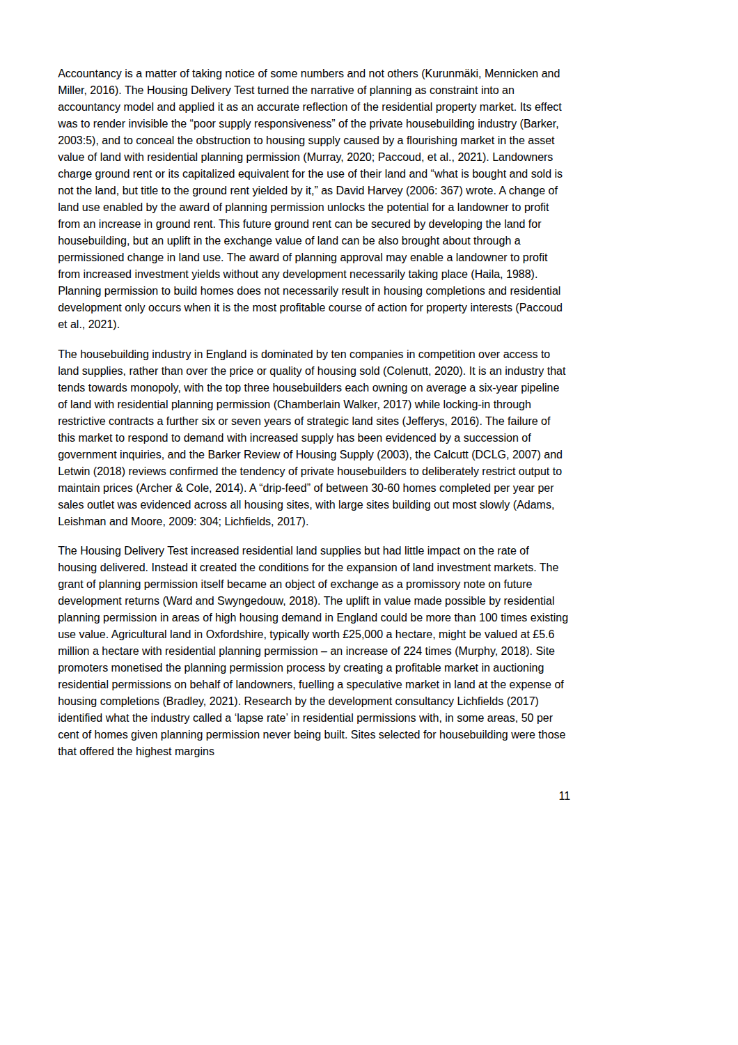Accountancy is a matter of taking notice of some numbers and not others (Kurunmäki, Mennicken and Miller, 2016). The Housing Delivery Test turned the narrative of planning as constraint into an accountancy model and applied it as an accurate reflection of the residential property market. Its effect was to render invisible the “poor supply responsiveness” of the private housebuilding industry (Barker, 2003:5), and to conceal the obstruction to housing supply caused by a flourishing market in the asset value of land with residential planning permission (Murray, 2020; Paccoud, et al., 2021). Landowners charge ground rent or its capitalized equivalent for the use of their land and “what is bought and sold is not the land, but title to the ground rent yielded by it,” as David Harvey (2006: 367) wrote. A change of land use enabled by the award of planning permission unlocks the potential for a landowner to profit from an increase in ground rent. This future ground rent can be secured by developing the land for housebuilding, but an uplift in the exchange value of land can be also brought about through a permissioned change in land use. The award of planning approval may enable a landowner to profit from increased investment yields without any development necessarily taking place (Haila, 1988). Planning permission to build homes does not necessarily result in housing completions and residential development only occurs when it is the most profitable course of action for property interests (Paccoud et al., 2021).
The housebuilding industry in England is dominated by ten companies in competition over access to land supplies, rather than over the price or quality of housing sold (Colenutt, 2020). It is an industry that tends towards monopoly, with the top three housebuilders each owning on average a six-year pipeline of land with residential planning permission (Chamberlain Walker, 2017) while locking-in through restrictive contracts a further six or seven years of strategic land sites (Jefferys, 2016). The failure of this market to respond to demand with increased supply has been evidenced by a succession of government inquiries, and the Barker Review of Housing Supply (2003), the Calcutt (DCLG, 2007) and Letwin (2018) reviews confirmed the tendency of private housebuilders to deliberately restrict output to maintain prices (Archer & Cole, 2014). A “drip-feed” of between 30-60 homes completed per year per sales outlet was evidenced across all housing sites, with large sites building out most slowly (Adams, Leishman and Moore, 2009: 304; Lichfields, 2017).
The Housing Delivery Test increased residential land supplies but had little impact on the rate of housing delivered. Instead it created the conditions for the expansion of land investment markets. The grant of planning permission itself became an object of exchange as a promissory note on future development returns (Ward and Swyngedouw, 2018). The uplift in value made possible by residential planning permission in areas of high housing demand in England could be more than 100 times existing use value. Agricultural land in Oxfordshire, typically worth £25,000 a hectare, might be valued at £5.6 million a hectare with residential planning permission – an increase of 224 times (Murphy, 2018). Site promoters monetised the planning permission process by creating a profitable market in auctioning residential permissions on behalf of landowners, fuelling a speculative market in land at the expense of housing completions (Bradley, 2021). Research by the development consultancy Lichfields (2017) identified what the industry called a ‘lapse rate’ in residential permissions with, in some areas, 50 per cent of homes given planning permission never being built. Sites selected for housebuilding were those that offered the highest margins
11